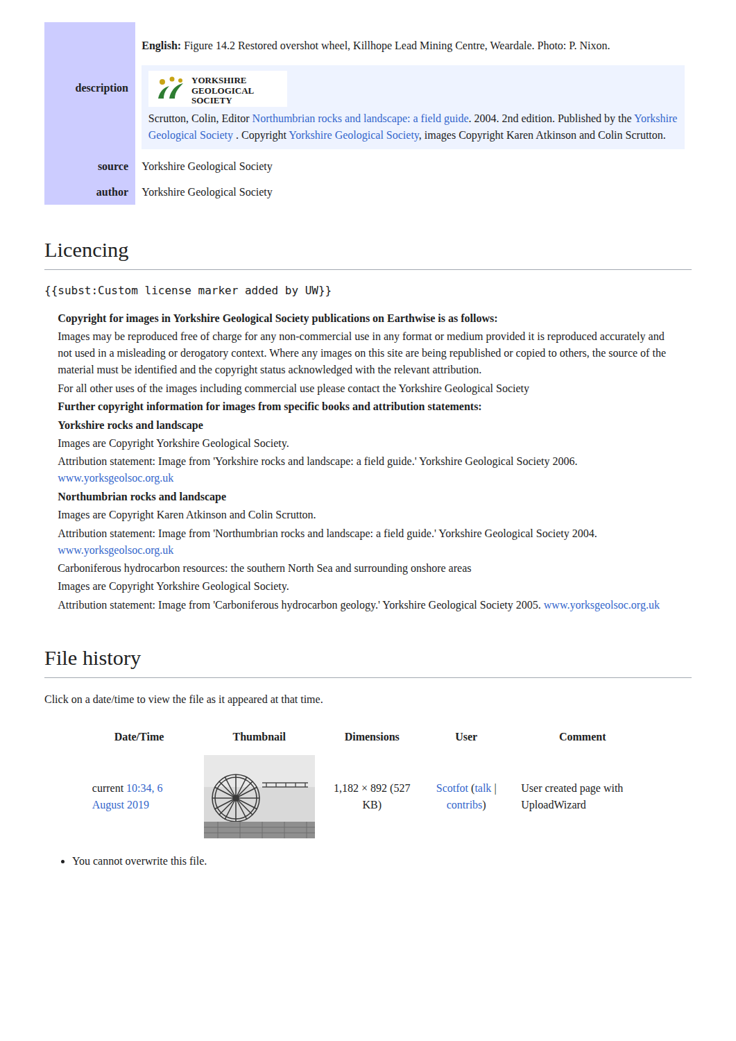| description | English: Figure 14.2 Restored overshot wheel, Killhope Lead Mining Centre, Weardale. Photo: P. Nixon. YORKSHIRE GEOLOGICAL SOCIETY Scrutton, Colin, Editor Northumbrian rocks and landscape: a field guide . 2004. 2nd edition. Published by the Yorkshire Geological Society . Copyright Yorkshire Geological Society , images Copyright Karen Atkinson and Colin Scrutton. |
| source | Yorkshire Geological Society |
| author | Yorkshire Geological Society |
Licencing
{{subst:Custom license marker added by UW}}
Copyright for images in Yorkshire Geological Society publications on Earthwise is as follows:
Images may be reproduced free of charge for any non-commercial use in any format or medium provided it is reproduced accurately and not used in a misleading or derogatory context. Where any images on this site are being republished or copied to others, the source of the material must be identified and the copyright status acknowledged with the relevant attribution.
For all other uses of the images including commercial use please contact the Yorkshire Geological Society
Further copyright information for images from specific books and attribution statements:
Yorkshire rocks and landscape
Images are Copyright Yorkshire Geological Society.
Attribution statement: Image from 'Yorkshire rocks and landscape: a field guide.' Yorkshire Geological Society 2006. www.yorksgeolsoc.org.uk
Northumbrian rocks and landscape
Images are Copyright Karen Atkinson and Colin Scrutton.
Attribution statement: Image from 'Northumbrian rocks and landscape: a field guide.' Yorkshire Geological Society 2004. www.yorksgeolsoc.org.uk
Carboniferous hydrocarbon resources: the southern North Sea and surrounding onshore areas
Images are Copyright Yorkshire Geological Society.
Attribution statement: Image from 'Carboniferous hydrocarbon geology.' Yorkshire Geological Society 2005. www.yorksgeolsoc.org.uk
File history
Click on a date/time to view the file as it appeared at that time.
| Date/Time | Thumbnail | Dimensions | User | Comment |
| --- | --- | --- | --- | --- |
| current 10:34, 6 August 2019 | | 1,182 × 892 (527 KB) | Scotfot ( talk / contribs ) | User created page with UploadWizard |
You cannot overwrite this file.